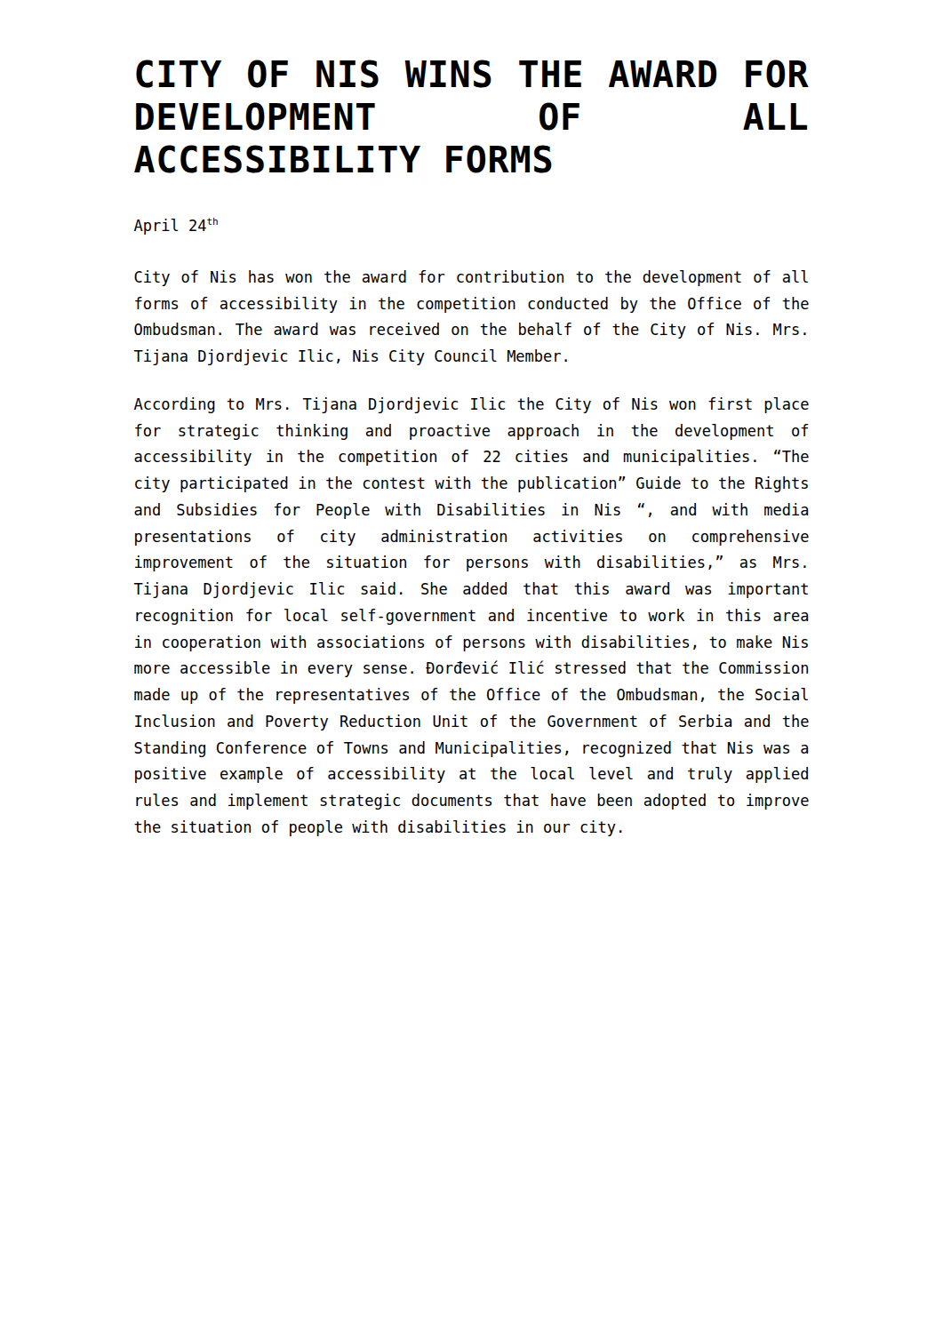City of Nis wins the award for development of all accessibility forms
April 24th
City of Nis has won the award for contribution to the development of all forms of accessibility in the competition conducted by the Office of the Ombudsman. The award was received on the behalf of the City of Nis. Mrs. Tijana Djordjevic Ilic, Nis City Council Member.
According to Mrs. Tijana Djordjevic Ilic the City of Nis won first place for strategic thinking and proactive approach in the development of accessibility in the competition of 22 cities and municipalities. “The city participated in the contest with the publication” Guide to the Rights and Subsidies for People with Disabilities in Nis “, and with media presentations of city administration activities on comprehensive improvement of the situation for persons with disabilities,” as Mrs. Tijana Djordjevic Ilic said. She added that this award was important recognition for local self-government and incentive to work in this area in cooperation with associations of persons with disabilities, to make Nis more accessible in every sense. Đorđević Ilić stressed that the Commission made up of the representatives of the Office of the Ombudsman, the Social Inclusion and Poverty Reduction Unit of the Government of Serbia and the Standing Conference of Towns and Municipalities, recognized that Nis was a positive example of accessibility at the local level and truly applied rules and implement strategic documents that have been adopted to improve the situation of people with disabilities in our city.